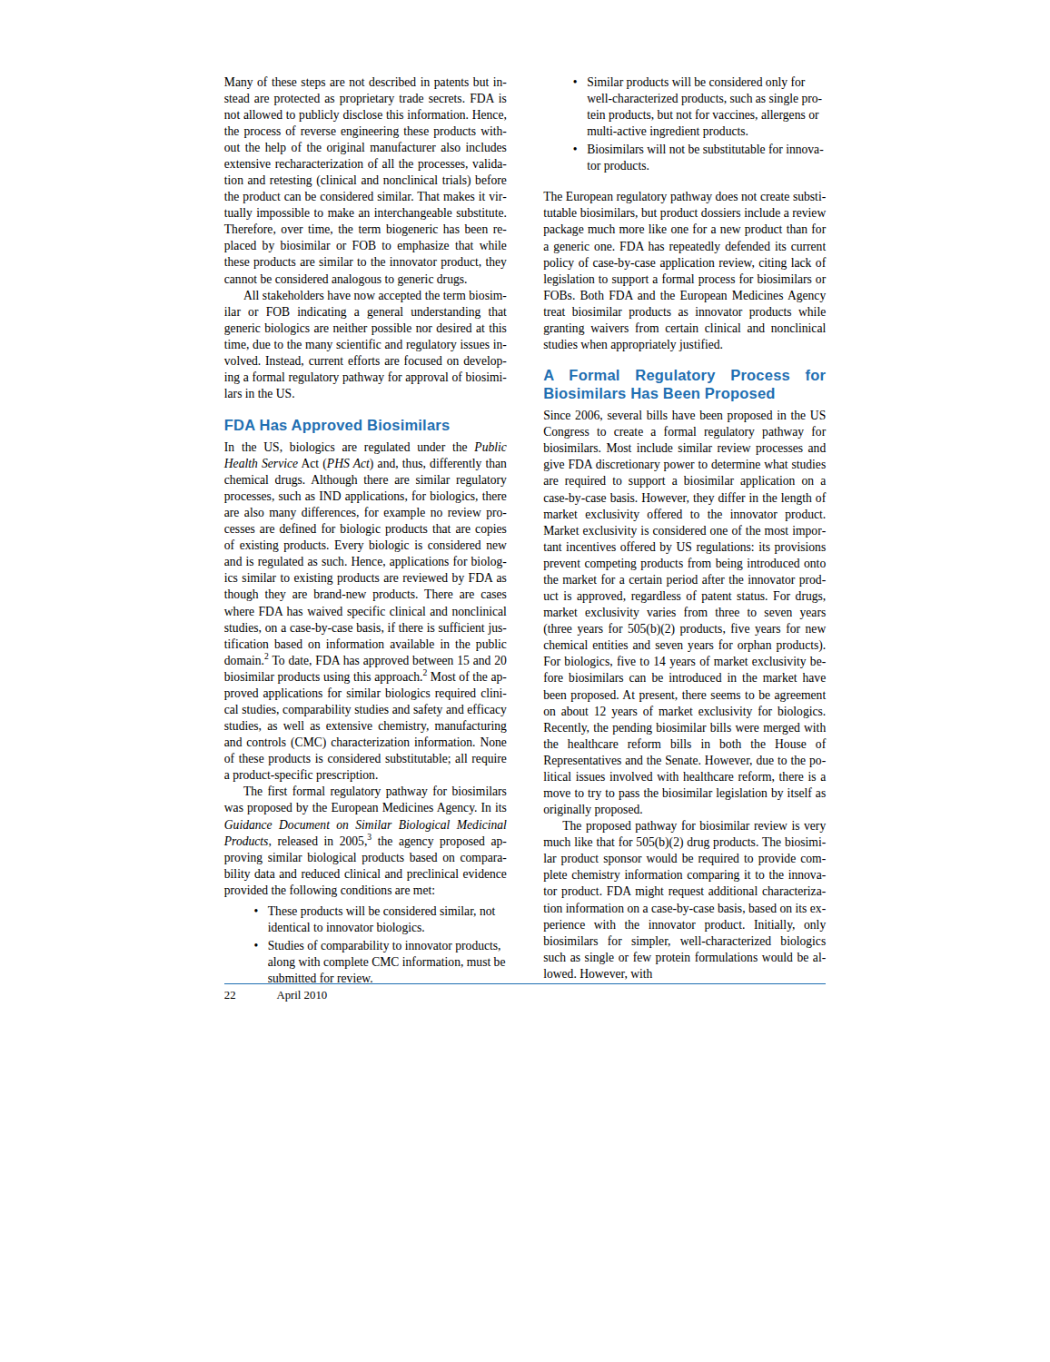Many of these steps are not described in patents but instead are protected as proprietary trade secrets. FDA is not allowed to publicly disclose this information. Hence, the process of reverse engineering these products without the help of the original manufacturer also includes extensive recharacterization of all the processes, validation and retesting (clinical and nonclinical trials) before the product can be considered similar. That makes it virtually impossible to make an interchangeable substitute. Therefore, over time, the term biogeneric has been replaced by biosimilar or FOB to emphasize that while these products are similar to the innovator product, they cannot be considered analogous to generic drugs.
All stakeholders have now accepted the term biosimilar or FOB indicating a general understanding that generic biologics are neither possible nor desired at this time, due to the many scientific and regulatory issues involved. Instead, current efforts are focused on developing a formal regulatory pathway for approval of biosimilars in the US.
FDA Has Approved Biosimilars
In the US, biologics are regulated under the Public Health Service Act (PHS Act) and, thus, differently than chemical drugs. Although there are similar regulatory processes, such as IND applications, for biologics, there are also many differences, for example no review processes are defined for biologic products that are copies of existing products. Every biologic is considered new and is regulated as such. Hence, applications for biologics similar to existing products are reviewed by FDA as though they are brand-new products. There are cases where FDA has waived specific clinical and nonclinical studies, on a case-by-case basis, if there is sufficient justification based on information available in the public domain.2 To date, FDA has approved between 15 and 20 biosimilar products using this approach.2 Most of the approved applications for similar biologics required clinical studies, comparability studies and safety and efficacy studies, as well as extensive chemistry, manufacturing and controls (CMC) characterization information. None of these products is considered substitutable; all require a product-specific prescription.
The first formal regulatory pathway for biosimilars was proposed by the European Medicines Agency. In its Guidance Document on Similar Biological Medicinal Products, released in 2005,3 the agency proposed approving similar biological products based on comparability data and reduced clinical and preclinical evidence provided the following conditions are met:
These products will be considered similar, not identical to innovator biologics.
Studies of comparability to innovator products, along with complete CMC information, must be submitted for review.
Similar products will be considered only for well-characterized products, such as single protein products, but not for vaccines, allergens or multi-active ingredient products.
Biosimilars will not be substitutable for innovator products.
The European regulatory pathway does not create substitutable biosimilars, but product dossiers include a review package much more like one for a new product than for a generic one. FDA has repeatedly defended its current policy of case-by-case application review, citing lack of legislation to support a formal process for biosimilars or FOBs. Both FDA and the European Medicines Agency treat biosimilar products as innovator products while granting waivers from certain clinical and nonclinical studies when appropriately justified.
A Formal Regulatory Process for Biosimilars Has Been Proposed
Since 2006, several bills have been proposed in the US Congress to create a formal regulatory pathway for biosimilars. Most include similar review processes and give FDA discretionary power to determine what studies are required to support a biosimilar application on a case-by-case basis. However, they differ in the length of market exclusivity offered to the innovator product. Market exclusivity is considered one of the most important incentives offered by US regulations: its provisions prevent competing products from being introduced onto the market for a certain period after the innovator product is approved, regardless of patent status. For drugs, market exclusivity varies from three to seven years (three years for 505(b)(2) products, five years for new chemical entities and seven years for orphan products). For biologics, five to 14 years of market exclusivity before biosimilars can be introduced in the market have been proposed. At present, there seems to be agreement on about 12 years of market exclusivity for biologics. Recently, the pending biosimilar bills were merged with the healthcare reform bills in both the House of Representatives and the Senate. However, due to the political issues involved with healthcare reform, there is a move to try to pass the biosimilar legislation by itself as originally proposed.
The proposed pathway for biosimilar review is very much like that for 505(b)(2) drug products. The biosimilar product sponsor would be required to provide complete chemistry information comparing it to the innovator product. FDA might request additional characterization information on a case-by-case basis, based on its experience with the innovator product. Initially, only biosimilars for simpler, well-characterized biologics such as single or few protein formulations would be allowed. However, with
22 April 2010